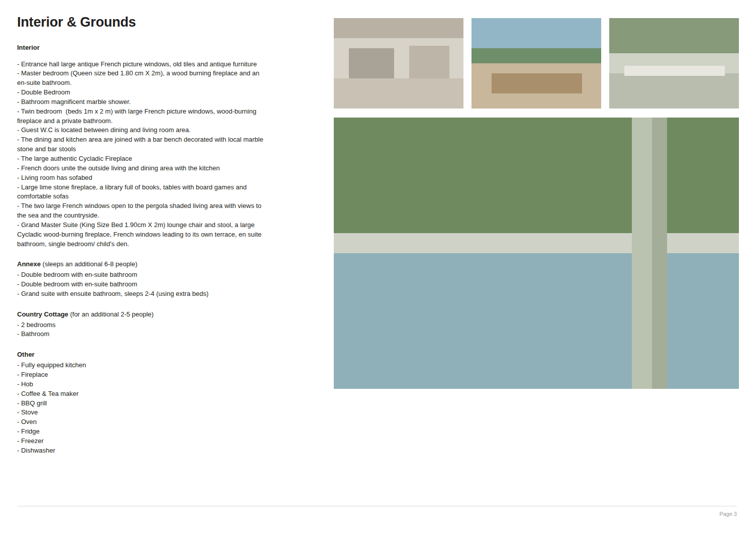Interior & Grounds
Interior
- Entrance hall large antique French picture windows, old tiles and antique furniture
- Master bedroom (Queen size bed 1.80 cm X 2m), a wood burning fireplace and an en-suite bathroom.
- Double Bedroom
- Bathroom magnificent marble shower.
- Twin bedroom (beds 1m x 2 m) with large French picture windows, wood-burning fireplace and a private bathroom.
- Guest W.C is located between dining and living room area.
- The dining and kitchen area are joined with a bar bench decorated with local marble stone and bar stools
- The large authentic Cycladic Fireplace
- French doors unite the outside living and dining area with the kitchen
- Living room has sofabed
- Large lime stone fireplace, a library full of books, tables with board games and comfortable sofas
- The two large French windows open to the pergola shaded living area with views to the sea and the countryside.
- Grand Master Suite (King Size Bed 1.90cm X 2m) lounge chair and stool, a large Cycladic wood-burning fireplace, French windows leading to its own terrace, en suite bathroom, single bedroom/ child's den.
Annexe (sleeps an additional 6-8 people)
- Double bedroom with en-suite bathroom
- Double bedroom with en-suite bathroom
- Grand suite with ensuite bathroom, sleeps 2-4 (using extra beds)
Country Cottage (for an additional 2-5 people)
- 2 bedrooms
- Bathroom
Other
- Fully equipped kitchen
- Fireplace
- Hob
- Coffee & Tea maker
- BBQ grill
- Stove
- Oven
- Fridge
- Freezer
- Dishwasher
Page 3